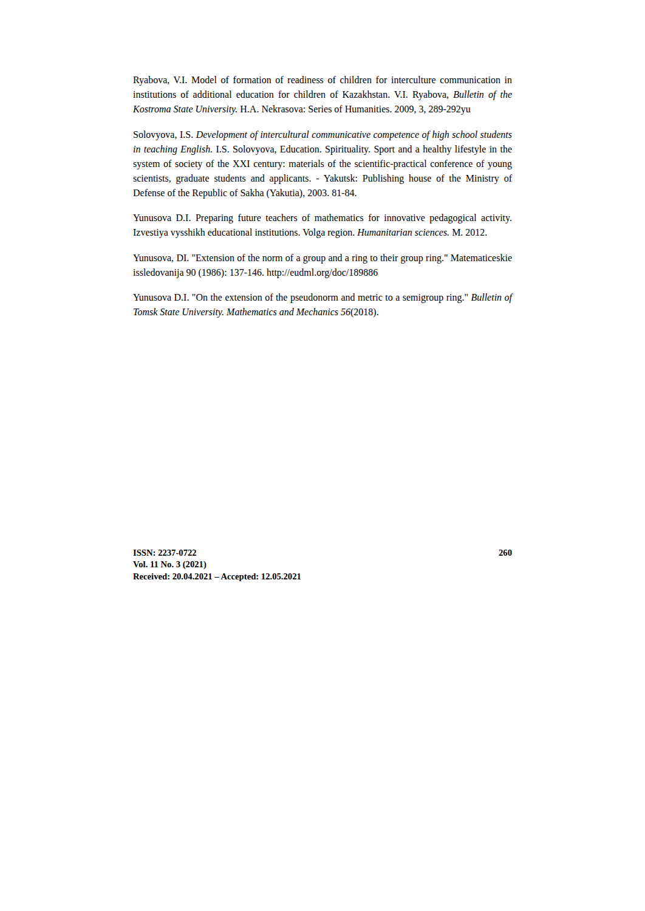Ryabova, V.I. Model of formation of readiness of children for interculture communication in institutions of additional education for children of Kazakhstan. V.I. Ryabova, Bulletin of the Kostroma State University. H.A. Nekrasova: Series of Humanities. 2009, 3, 289-292yu
Solovyova, I.S. Development of intercultural communicative competence of high school students in teaching English. I.S. Solovyova, Education. Spirituality. Sport and a healthy lifestyle in the system of society of the XXI century: materials of the scientific-practical conference of young scientists, graduate students and applicants. - Yakutsk: Publishing house of the Ministry of Defense of the Republic of Sakha (Yakutia), 2003. 81-84.
Yunusova D.I. Preparing future teachers of mathematics for innovative pedagogical activity. Izvestiya vysshikh educational institutions. Volga region. Humanitarian sciences. M. 2012.
Yunusova, DI. "Extension of the norm of a group and a ring to their group ring." Matematiceskie issledovanija 90 (1986): 137-146. http://eudml.org/doc/189886
Yunusova D.I. "On the extension of the pseudonorm and metric to a semigroup ring." Bulletin of Tomsk State University. Mathematics and Mechanics 56(2018).
ISSN: 2237-0722
Vol. 11 No. 3 (2021)
Received: 20.04.2021 – Accepted: 12.05.2021
260